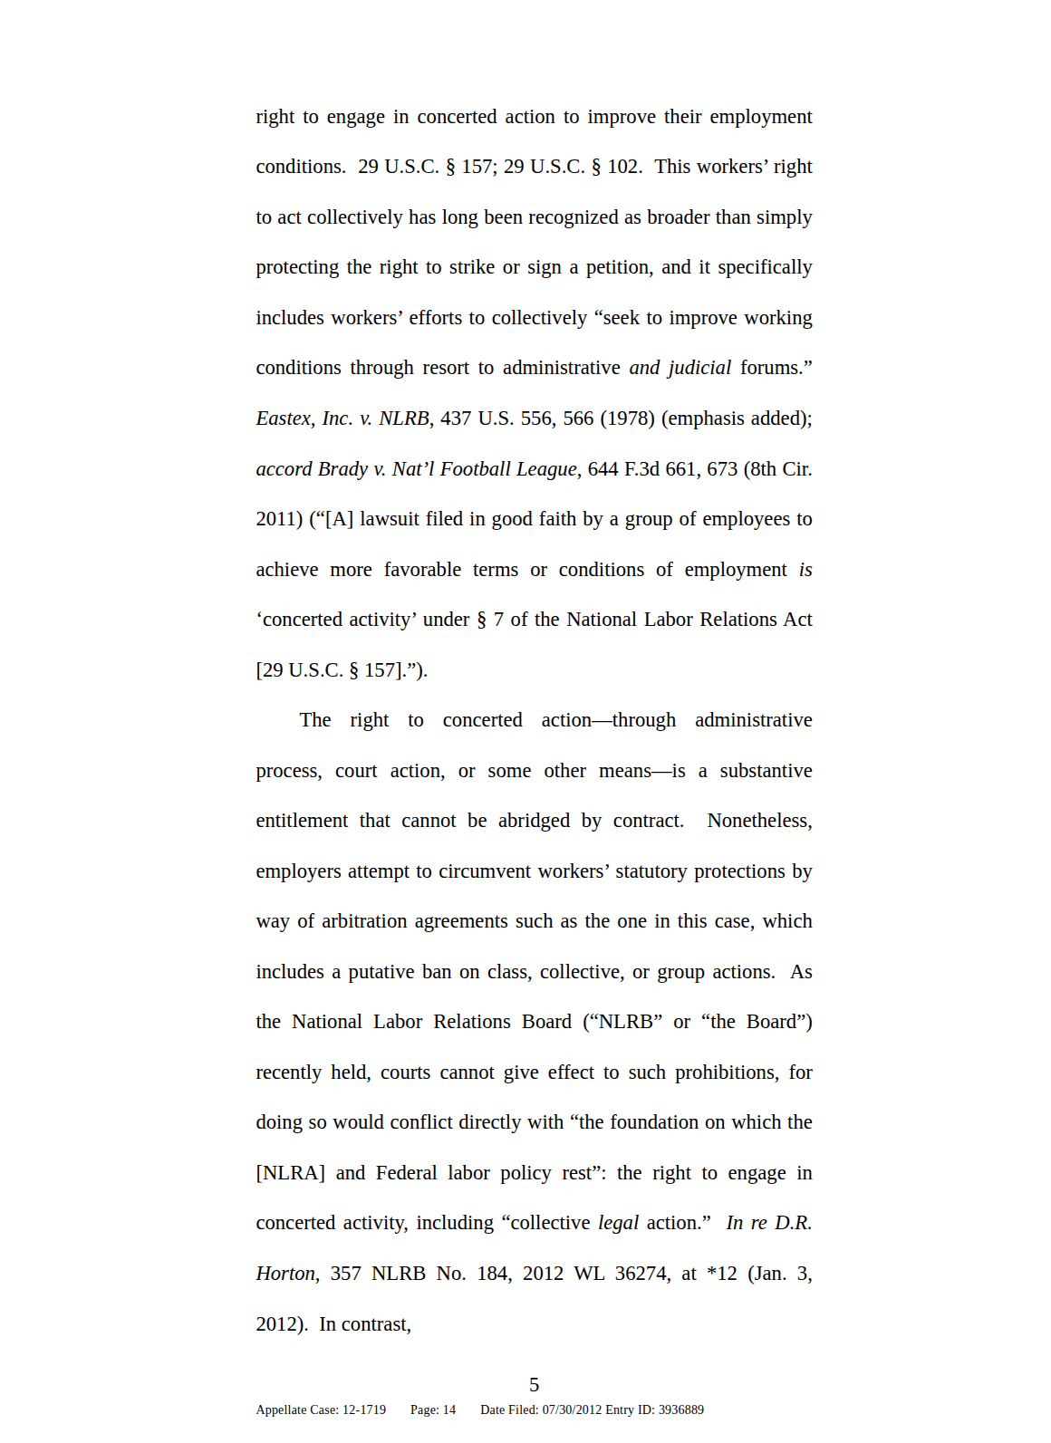right to engage in concerted action to improve their employment conditions. 29 U.S.C. § 157; 29 U.S.C. § 102. This workers’ right to act collectively has long been recognized as broader than simply protecting the right to strike or sign a petition, and it specifically includes workers’ efforts to collectively “seek to improve working conditions through resort to administrative and judicial forums.” Eastex, Inc. v. NLRB, 437 U.S. 556, 566 (1978) (emphasis added); accord Brady v. Nat’l Football League, 644 F.3d 661, 673 (8th Cir. 2011) (“[A] lawsuit filed in good faith by a group of employees to achieve more favorable terms or conditions of employment is ‘concerted activity’ under § 7 of the National Labor Relations Act [29 U.S.C. § 157].”).
The right to concerted action—through administrative process, court action, or some other means—is a substantive entitlement that cannot be abridged by contract. Nonetheless, employers attempt to circumvent workers’ statutory protections by way of arbitration agreements such as the one in this case, which includes a putative ban on class, collective, or group actions. As the National Labor Relations Board (“NLRB” or “the Board”) recently held, courts cannot give effect to such prohibitions, for doing so would conflict directly with “the foundation on which the [NLRA] and Federal labor policy rest”: the right to engage in concerted activity, including “collective legal action.” In re D.R. Horton, 357 NLRB No. 184, 2012 WL 36274, at *12 (Jan. 3, 2012). In contrast,
5
Appellate Case: 12-1719 Page: 14 Date Filed: 07/30/2012 Entry ID: 3936889